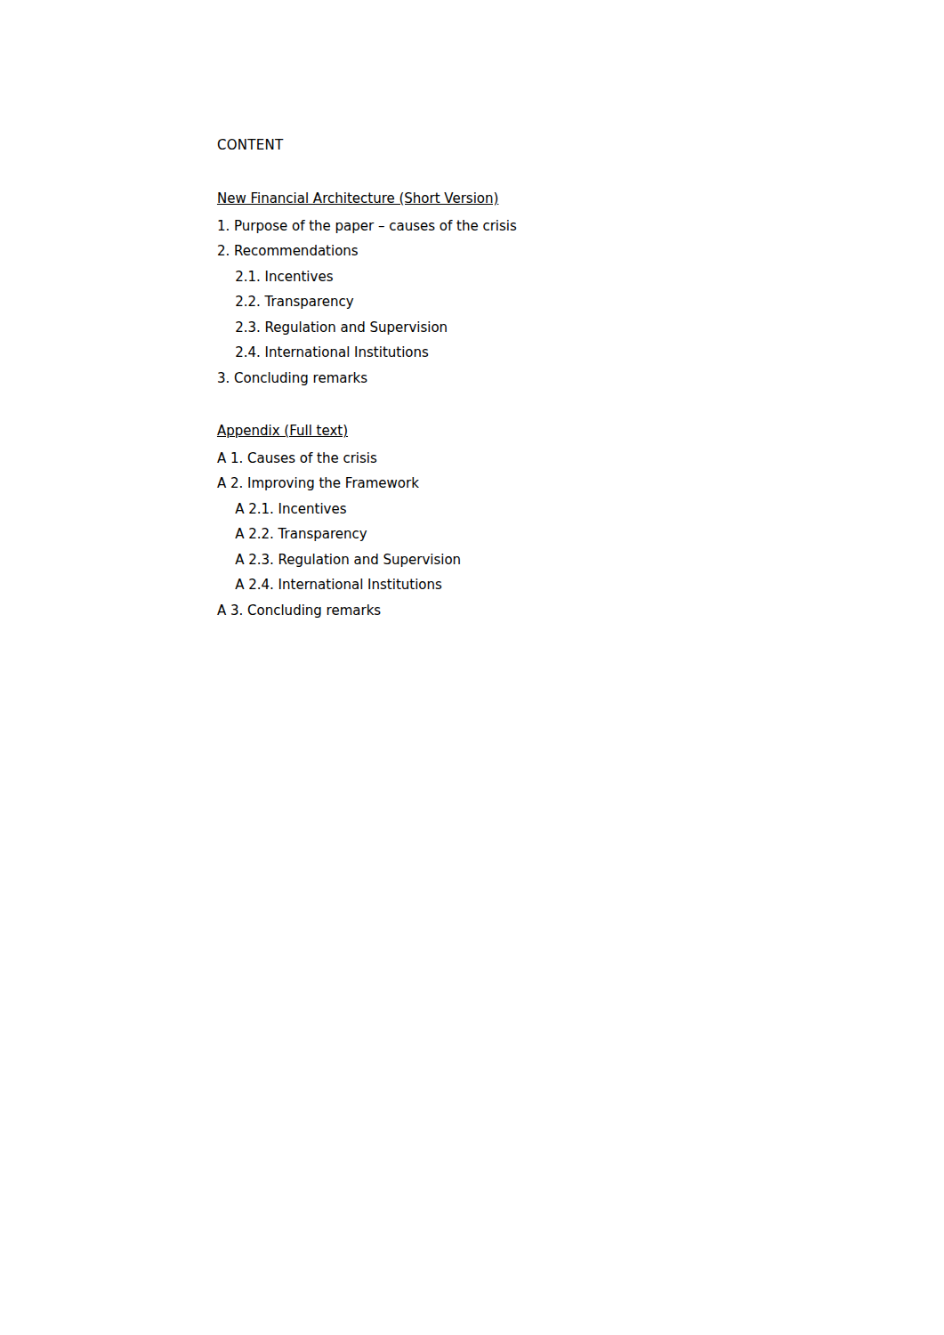CONTENT
New Financial Architecture (Short Version)
1. Purpose of the paper – causes of the crisis
2. Recommendations
2.1. Incentives
2.2. Transparency
2.3. Regulation and Supervision
2.4. International Institutions
3. Concluding remarks
Appendix (Full text)
A 1. Causes of the crisis
A 2. Improving the Framework
A 2.1. Incentives
A 2.2. Transparency
A 2.3. Regulation and Supervision
A 2.4. International Institutions
A 3. Concluding remarks